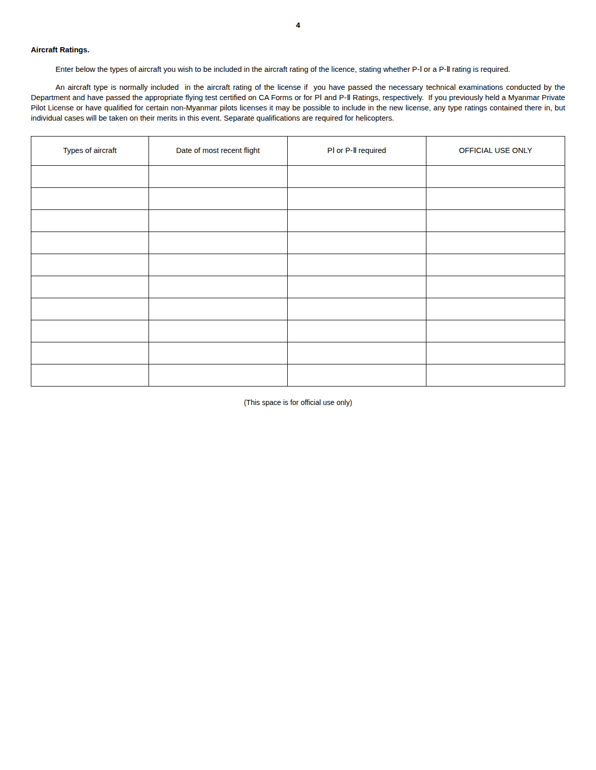4
Aircraft Ratings.
Enter below the types of aircraft you wish to be included in the aircraft rating of the licence, stating whether P-Ⅰ or a P-Ⅱ rating is required.
An aircraft type is normally included in the aircraft rating of the license if you have passed the necessary technical examinations conducted by the Department and have passed the appropriate flying test certified on CA Forms or for PⅠ and P-Ⅱ Ratings, respectively. If you previously held a Myanmar Private Pilot License or have qualified for certain non-Myanmar pilots licenses it may be possible to include in the new license, any type ratings contained there in, but individual cases will be taken on their merits in this event. Separate qualifications are required for helicopters.
| Types of aircraft | Date of most recent flight | PⅠ or P-Ⅱ required | OFFICIAL USE ONLY |
| --- | --- | --- | --- |
(This space is for official use only)